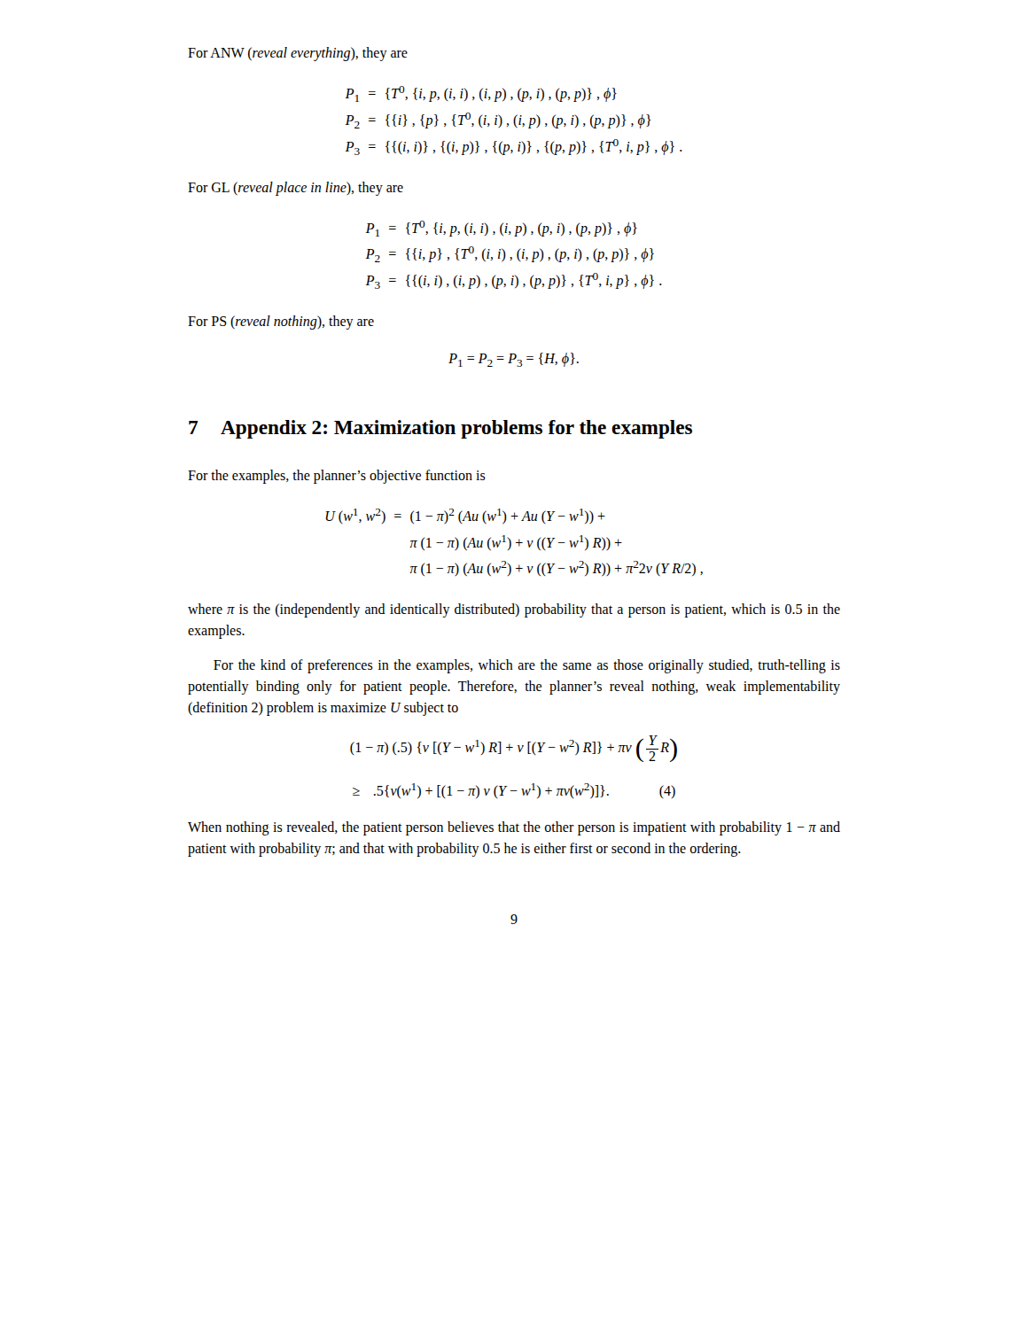For ANW (reveal everything), they are
| P 1 | = | { T 0 , { i , p , ( i , i ) , ( i , p ) , ( p , i ) , ( p , p )} , ϕ } |
| P 2 | = | {{ i } , { p } , { T 0 , ( i , i ) , ( i , p ) , ( p , i ) , ( p , p )} , ϕ } |
| P 3 | = | {{( i , i )} , {( i , p )} , {( p , i )} , {( p , p )} , { T 0 , i , p } , ϕ } . |
For GL (reveal place in line), they are
| P 1 | = | { T 0 , { i , p , ( i , i ) , ( i , p ) , ( p , i ) , ( p , p )} , ϕ } |
| P 2 | = | {{ i , p } , { T 0 , ( i , i ) , ( i , p ) , ( p , i ) , ( p , p )} , ϕ } |
| P 3 | = | {{( i , i ) , ( i , p ) , ( p , i ) , ( p , p )} , { T 0 , i , p } , ϕ } . |
For PS (reveal nothing), they are
P1 = P2 = P3 = {H, ϕ}.
7 Appendix 2: Maximization problems for the examples
For the examples, the planner’s objective function is
| U ( w 1 , w 2 ) | = | (1 − π ) 2 ( Au ( w 1 ) + Au ( Y − w 1 )) + |
| | | π (1 − π ) ( Au ( w 1 ) + v (( Y − w 1 ) R )) + |
| | | π (1 − π ) ( Au ( w 2 ) + v (( Y − w 2 ) R )) + π 2 2 v ( Y R /2) , |
where π is the (independently and identically distributed) probability that a person is patient, which is 0.5 in the examples.
For the kind of preferences in the examples, which are the same as those originally studied, truth-telling is potentially binding only for patient people. Therefore, the planner’s reveal nothing, weak implementability (definition 2) problem is maximize U subject to
(1 − π) (.5) {v [(Y − w1) R] + v [(Y − w2) R]} + πv (Y 2 R)
≥ .5{v(w1) + [(1 − π) v (Y − w1) + πv(w2)]}.
(4)
When nothing is revealed, the patient person believes that the other person is impatient with probability 1 − π and patient with probability π; and that with probability 0.5 he is either first or second in the ordering.
9